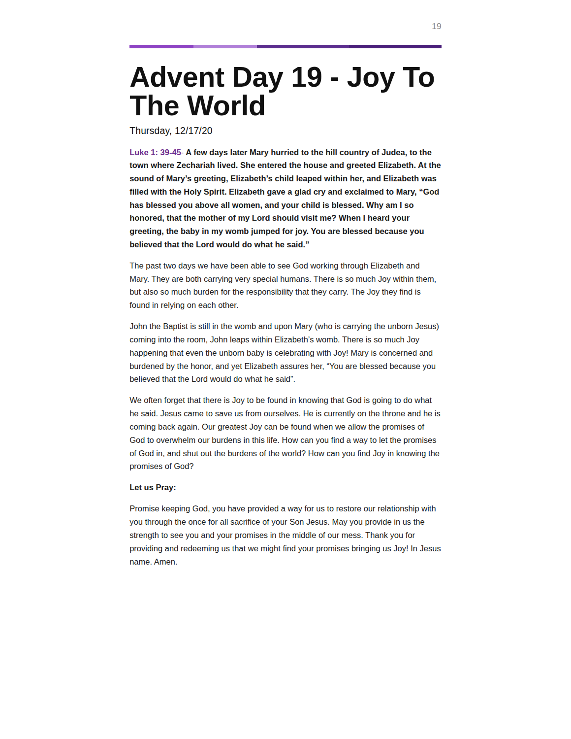19
Advent Day 19 - Joy To The World
Thursday, 12/17/20
Luke 1: 39-45- A few days later Mary hurried to the hill country of Judea, to the town where Zechariah lived. She entered the house and greeted Elizabeth. At the sound of Mary’s greeting, Elizabeth’s child leaped within her, and Elizabeth was filled with the Holy Spirit. Elizabeth gave a glad cry and exclaimed to Mary, “God has blessed you above all women, and your child is blessed. Why am I so honored, that the mother of my Lord should visit me? When I heard your greeting, the baby in my womb jumped for joy. You are blessed because you believed that the Lord would do what he said.”
The past two days we have been able to see God working through Elizabeth and Mary. They are both carrying very special humans. There is so much Joy within them, but also so much burden for the responsibility that they carry. The Joy they find is found in relying on each other.
John the Baptist is still in the womb and upon Mary (who is carrying the unborn Jesus) coming into the room, John leaps within Elizabeth’s womb. There is so much Joy happening that even the unborn baby is celebrating with Joy! Mary is concerned and burdened by the honor, and yet Elizabeth assures her, “You are blessed because you believed that the Lord would do what he said”.
We often forget that there is Joy to be found in knowing that God is going to do what he said. Jesus came to save us from ourselves. He is currently on the throne and he is coming back again. Our greatest Joy can be found when we allow the promises of God to overwhelm our burdens in this life. How can you find a way to let the promises of God in, and shut out the burdens of the world? How can you find Joy in knowing the promises of God?
Let us Pray:
Promise keeping God, you have provided a way for us to restore our relationship with you through the once for all sacrifice of your Son Jesus. May you provide in us the strength to see you and your promises in the middle of our mess. Thank you for providing and redeeming us that we might find your promises bringing us Joy! In Jesus name. Amen.